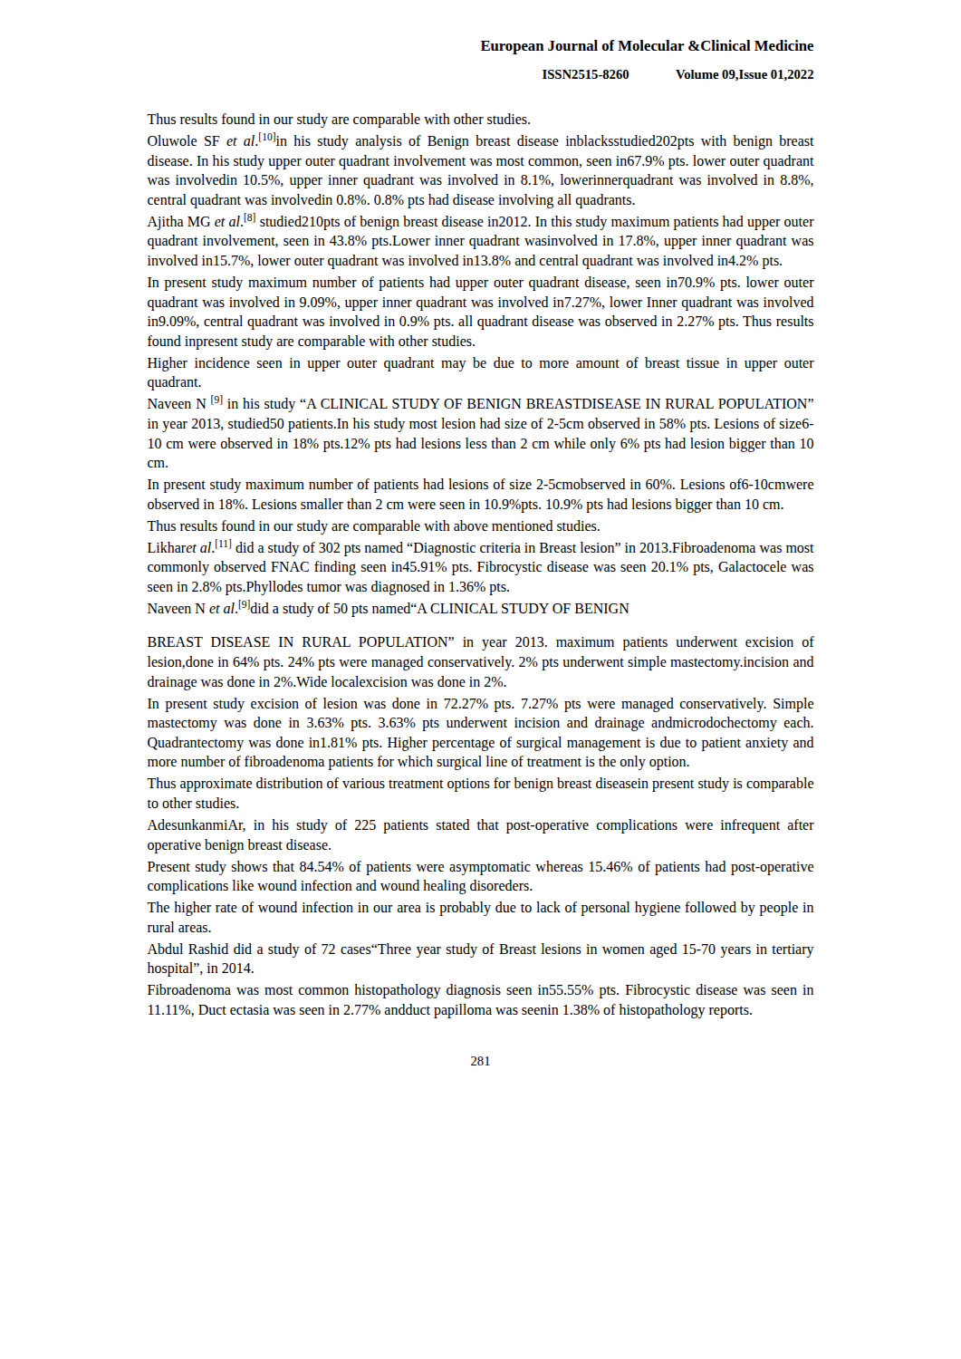European Journal of Molecular &Clinical Medicine
ISSN2515-8260 Volume 09,Issue 01,2022
Thus results found in our study are comparable with other studies.
Oluwole SF et al.[10]in his study analysis of Benign breast disease inblacksstudied202pts with benign breast disease. In his study upper outer quadrant involvement was most common, seen in67.9% pts. lower outer quadrant was involvedin 10.5%, upper inner quadrant was involved in 8.1%, lowerinnerquadrant was involved in 8.8%, central quadrant was involvedin 0.8%. 0.8% pts had disease involving all quadrants.
Ajitha MG et al.[8] studied210pts of benign breast disease in2012. In this study maximum patients had upper outer quadrant involvement, seen in 43.8% pts.Lower inner quadrant wasinvolved in 17.8%, upper inner quadrant was involved in15.7%, lower outer quadrant was involved in13.8% and central quadrant was involved in4.2% pts.
In present study maximum number of patients had upper outer quadrant disease, seen in70.9% pts. lower outer quadrant was involved in 9.09%, upper inner quadrant was involved in7.27%, lower Inner quadrant was involved in9.09%, central quadrant was involved in 0.9% pts. all quadrant disease was observed in 2.27% pts. Thus results found inpresent study are comparable with other studies.
Higher incidence seen in upper outer quadrant may be due to more amount of breast tissue in upper outer quadrant.
Naveen N [9] in his study “A CLINICAL STUDY OF BENIGN BREASTDISEASE IN RURAL POPULATION” in year 2013, studied50 patients.In his study most lesion had size of 2-5cm observed in 58% pts. Lesions of size6-10 cm were observed in 18% pts.12% pts had lesions less than 2 cm while only 6% pts had lesion bigger than 10 cm.
In present study maximum number of patients had lesions of size 2-5cmobserved in 60%. Lesions of6-10cmwere observed in 18%. Lesions smaller than 2 cm were seen in 10.9%pts. 10.9% pts had lesions bigger than 10 cm.
Thus results found in our study are comparable with above mentioned studies.
Likharet al.[11] did a study of 302 pts named “Diagnostic criteria in Breast lesion” in 2013.Fibroadenoma was most commonly observed FNAC finding seen in45.91% pts. Fibrocystic disease was seen 20.1% pts, Galactocele was seen in 2.8% pts.Phyllodes tumor was diagnosed in 1.36% pts.
Naveen N et al.[9]did a study of 50 pts named“A CLINICAL STUDY OF BENIGN
BREAST DISEASE IN RURAL POPULATION” in year 2013. maximum patients underwent excision of lesion,done in 64% pts. 24% pts were managed conservatively. 2% pts underwent simple mastectomy.incision and drainage was done in 2%.Wide localexcision was done in 2%.
In present study excision of lesion was done in 72.27% pts. 7.27% pts were managed conservatively. Simple mastectomy was done in 3.63% pts. 3.63% pts underwent incision and drainage andmicrodochectomy each. Quadrantectomy was done in1.81% pts. Higher percentage of surgical management is due to patient anxiety and more number of fibroadenoma patients for which surgical line of treatment is the only option.
Thus approximate distribution of various treatment options for benign breast diseasein present study is comparable to other studies.
AdesunkanmiAr, in his study of 225 patients stated that post-operative complications were infrequent after operative benign breast disease.
Present study shows that 84.54% of patients were asymptomatic whereas 15.46% of patients had post-operative complications like wound infection and wound healing disoreders.
The higher rate of wound infection in our area is probably due to lack of personal hygiene followed by people in rural areas.
Abdul Rashid did a study of 72 cases“Three year study of Breast lesions in women aged 15-70 years in tertiary hospital”, in 2014.
Fibroadenoma was most common histopathology diagnosis seen in55.55% pts. Fibrocystic disease was seen in 11.11%, Duct ectasia was seen in 2.77% andduct papilloma was seenin 1.38% of histopathology reports.
281